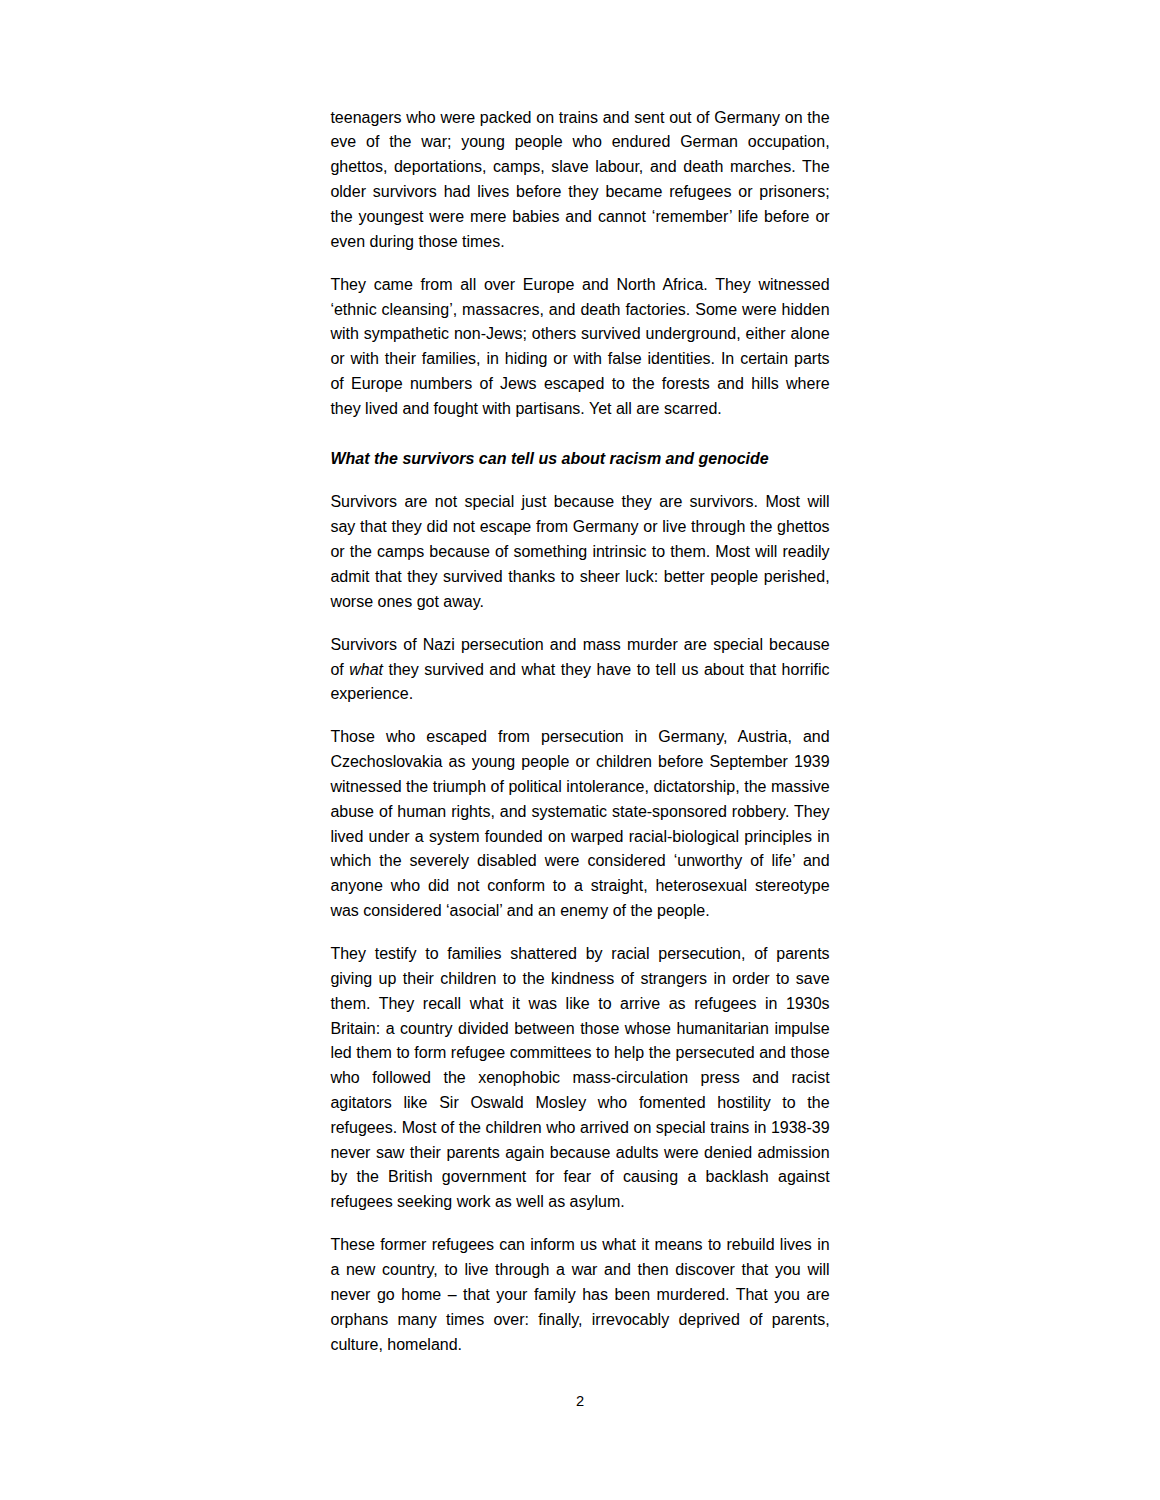teenagers who were packed on trains and sent out of Germany on the eve of the war; young people who endured German occupation, ghettos, deportations, camps, slave labour, and death marches. The older survivors had lives before they became refugees or prisoners; the youngest were mere babies and cannot ‘remember’ life before or even during those times.
They came from all over Europe and North Africa. They witnessed ‘ethnic cleansing’, massacres, and death factories. Some were hidden with sympathetic non-Jews; others survived underground, either alone or with their families, in hiding or with false identities. In certain parts of Europe numbers of Jews escaped to the forests and hills where they lived and fought with partisans. Yet all are scarred.
What the survivors can tell us about racism and genocide
Survivors are not special just because they are survivors. Most will say that they did not escape from Germany or live through the ghettos or the camps because of something intrinsic to them. Most will readily admit that they survived thanks to sheer luck: better people perished, worse ones got away.
Survivors of Nazi persecution and mass murder are special because of what they survived and what they have to tell us about that horrific experience.
Those who escaped from persecution in Germany, Austria, and Czechoslovakia as young people or children before September 1939 witnessed the triumph of political intolerance, dictatorship, the massive abuse of human rights, and systematic state-sponsored robbery. They lived under a system founded on warped racial-biological principles in which the severely disabled were considered ‘unworthy of life’ and anyone who did not conform to a straight, heterosexual stereotype was considered ‘asocial’ and an enemy of the people.
They testify to families shattered by racial persecution, of parents giving up their children to the kindness of strangers in order to save them. They recall what it was like to arrive as refugees in 1930s Britain: a country divided between those whose humanitarian impulse led them to form refugee committees to help the persecuted and those who followed the xenophobic mass-circulation press and racist agitators like Sir Oswald Mosley who fomented hostility to the refugees. Most of the children who arrived on special trains in 1938-39 never saw their parents again because adults were denied admission by the British government for fear of causing a backlash against refugees seeking work as well as asylum.
These former refugees can inform us what it means to rebuild lives in a new country, to live through a war and then discover that you will never go home – that your family has been murdered. That you are orphans many times over: finally, irrevocably deprived of parents, culture, homeland.
2